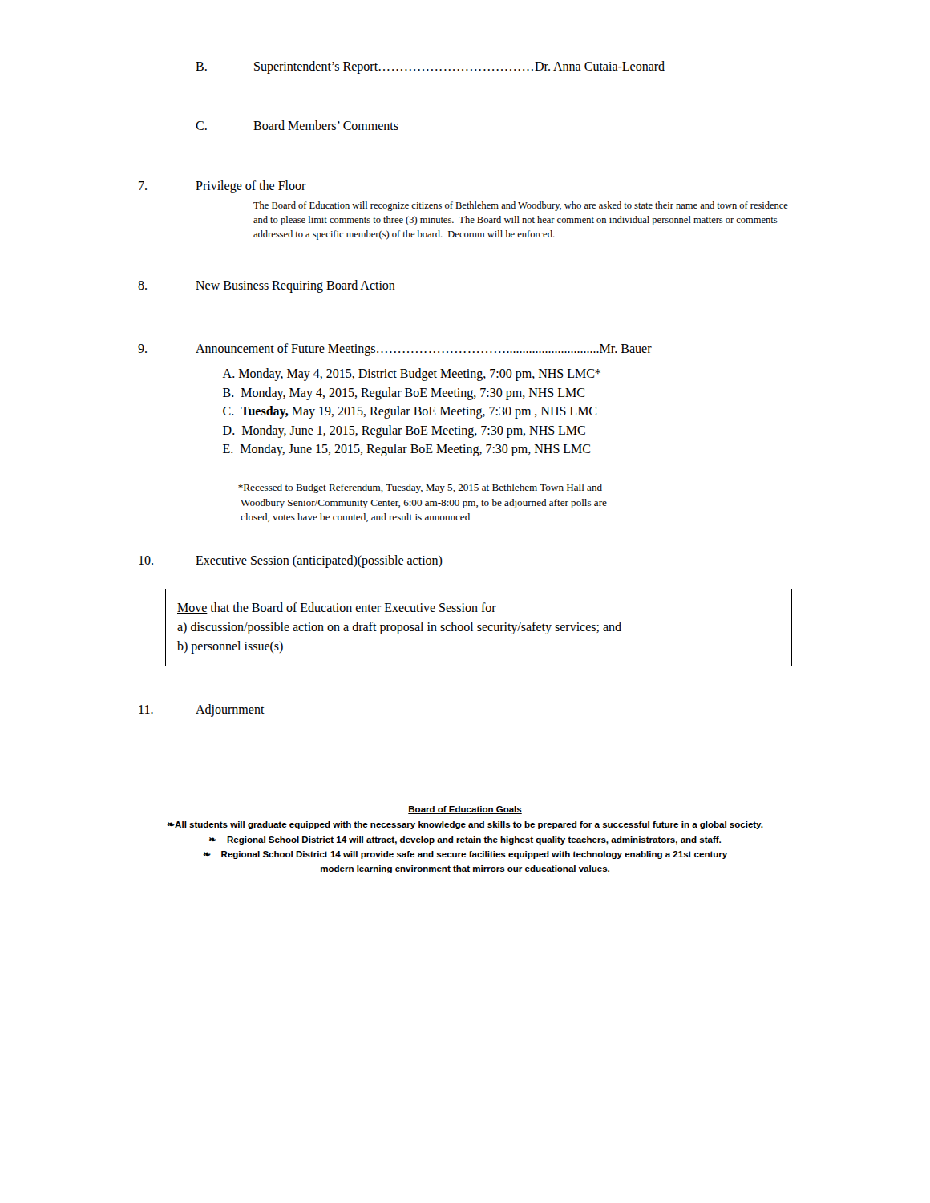B.
Superintendent’s Report………………………………Dr. Anna Cutaia-Leonard
C.
Board Members’ Comments
7.
Privilege of the Floor
The Board of Education will recognize citizens of Bethlehem and Woodbury, who are asked to state their name and town of residence and to please limit comments to three (3) minutes. The Board will not hear comment on individual personnel matters or comments addressed to a specific member(s) of the board. Decorum will be enforced.
8.
New Business Requiring Board Action
9.
Announcement of Future Meetings………………………….............................Mr. Bauer
A. Monday, May 4, 2015, District Budget Meeting, 7:00 pm, NHS LMC*
B. Monday, May 4, 2015, Regular BoE Meeting, 7:30 pm, NHS LMC
C. Tuesday, May 19, 2015, Regular BoE Meeting, 7:30 pm , NHS LMC
D. Monday, June 1, 2015, Regular BoE Meeting, 7:30 pm, NHS LMC
E. Monday, June 15, 2015, Regular BoE Meeting, 7:30 pm, NHS LMC
*Recessed to Budget Referendum, Tuesday, May 5, 2015 at Bethlehem Town Hall and
Woodbury Senior/Community Center, 6:00 am-8:00 pm, to be adjourned after polls are
closed, votes have be counted, and result is announced
10.
Executive Session (anticipated)(possible action)
Move that the Board of Education enter Executive Session for
a) discussion/possible action on a draft proposal in school security/safety services; and
b) personnel issue(s)
11.
Adjournment
Board of Education Goals
❧All students will graduate equipped with the necessary knowledge and skills to be prepared for a successful future in a global society.
❧ Regional School District 14 will attract, develop and retain the highest quality teachers, administrators, and staff.
❧ Regional School District 14 will provide safe and secure facilities equipped with technology enabling a 21st century
modern learning environment that mirrors our educational values.